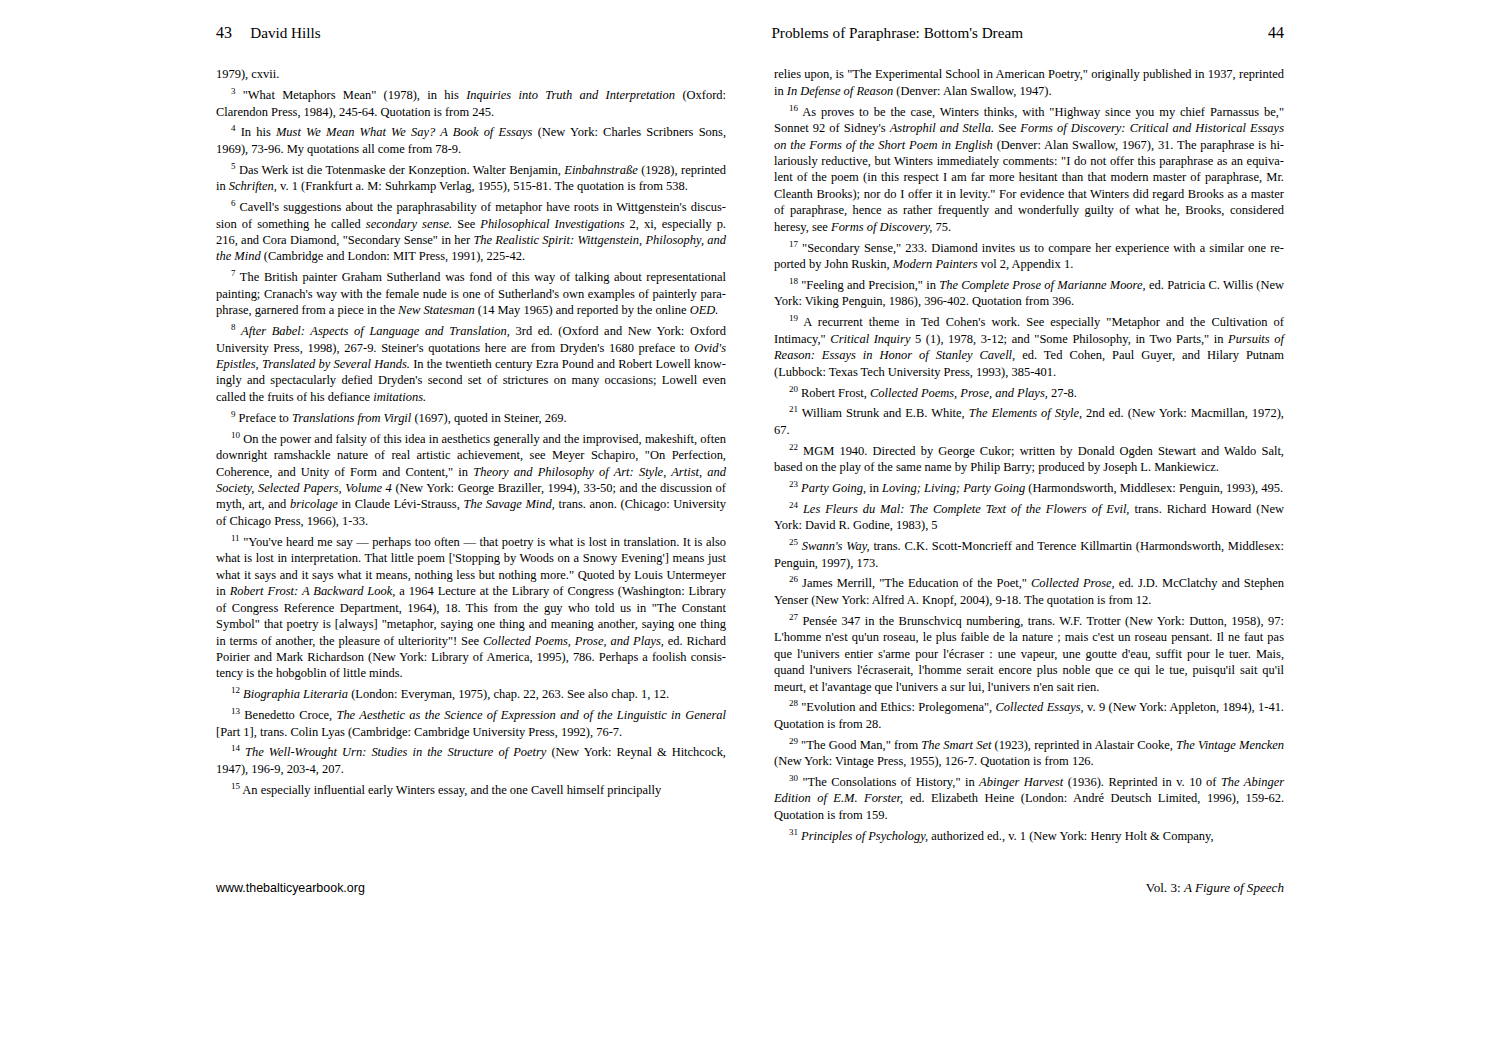43 David Hills
Problems of Paraphrase: Bottom's Dream 44
1979), cxvii.
3 "What Metaphors Mean" (1978), in his Inquiries into Truth and Interpretation (Oxford: Clarendon Press, 1984), 245-64. Quotation is from 245.
4 In his Must We Mean What We Say? A Book of Essays (New York: Charles Scribners Sons, 1969), 73-96. My quotations all come from 78-9.
5 Das Werk ist die Totenmaske der Konzeption. Walter Benjamin, Einbahnstraße (1928), reprinted in Schriften, v. 1 (Frankfurt a. M: Suhrkamp Verlag, 1955), 515-81. The quotation is from 538.
6 Cavell's suggestions about the paraphrasability of metaphor have roots in Wittgenstein's discussion of something he called secondary sense. See Philosophical Investigations 2, xi, especially p. 216, and Cora Diamond, "Secondary Sense" in her The Realistic Spirit: Wittgenstein, Philosophy, and the Mind (Cambridge and London: MIT Press, 1991), 225-42.
7 The British painter Graham Sutherland was fond of this way of talking about representational painting; Cranach's way with the female nude is one of Sutherland's own examples of painterly paraphrase, garnered from a piece in the New Statesman (14 May 1965) and reported by the online OED.
8 After Babel: Aspects of Language and Translation, 3rd ed. (Oxford and New York: Oxford University Press, 1998), 267-9. Steiner's quotations here are from Dryden's 1680 preface to Ovid's Epistles, Translated by Several Hands. In the twentieth century Ezra Pound and Robert Lowell knowingly and spectacularly defied Dryden's second set of strictures on many occasions; Lowell even called the fruits of his defiance imitations.
9 Preface to Translations from Virgil (1697), quoted in Steiner, 269.
10 On the power and falsity of this idea in aesthetics generally and the improvised, makeshift, often downright ramshackle nature of real artistic achievement, see Meyer Schapiro, "On Perfection, Coherence, and Unity of Form and Content," in Theory and Philosophy of Art: Style, Artist, and Society, Selected Papers, Volume 4 (New York: George Braziller, 1994), 33-50; and the discussion of myth, art, and bricolage in Claude Lévi-Strauss, The Savage Mind, trans. anon. (Chicago: University of Chicago Press, 1966), 1-33.
11 "You've heard me say — perhaps too often — that poetry is what is lost in translation. It is also what is lost in interpretation. That little poem ['Stopping by Woods on a Snowy Evening'] means just what it says and it says what it means, nothing less but nothing more." Quoted by Louis Untermeyer in Robert Frost: A Backward Look, a 1964 Lecture at the Library of Congress (Washington: Library of Congress Reference Department, 1964), 18. This from the guy who told us in "The Constant Symbol" that poetry is [always] "metaphor, saying one thing and meaning another, saying one thing in terms of another, the pleasure of ulteriority"! See Collected Poems, Prose, and Plays, ed. Richard Poirier and Mark Richardson (New York: Library of America, 1995), 786. Perhaps a foolish consistency is the hobgoblin of little minds.
12 Biographia Literaria (London: Everyman, 1975), chap. 22, 263. See also chap. 1, 12.
13 Benedetto Croce, The Aesthetic as the Science of Expression and of the Linguistic in General [Part 1], trans. Colin Lyas (Cambridge: Cambridge University Press, 1992), 76-7.
14 The Well-Wrought Urn: Studies in the Structure of Poetry (New York: Reynal & Hitchcock, 1947), 196-9, 203-4, 207.
15 An especially influential early Winters essay, and the one Cavell himself principally
relies upon, is "The Experimental School in American Poetry," originally published in 1937, reprinted in In Defense of Reason (Denver: Alan Swallow, 1947).
16 As proves to be the case, Winters thinks, with "Highway since you my chief Parnassus be," Sonnet 92 of Sidney's Astrophil and Stella. See Forms of Discovery: Critical and Historical Essays on the Forms of the Short Poem in English (Denver: Alan Swallow, 1967), 31. The paraphrase is hilariously reductive, but Winters immediately comments: "I do not offer this paraphrase as an equivalent of the poem (in this respect I am far more hesitant than that modern master of paraphrase, Mr. Cleanth Brooks); nor do I offer it in levity." For evidence that Winters did regard Brooks as a master of paraphrase, hence as rather frequently and wonderfully guilty of what he, Brooks, considered heresy, see Forms of Discovery, 75.
17 "Secondary Sense," 233. Diamond invites us to compare her experience with a similar one reported by John Ruskin, Modern Painters vol 2, Appendix 1.
18 "Feeling and Precision," in The Complete Prose of Marianne Moore, ed. Patricia C. Willis (New York: Viking Penguin, 1986), 396-402. Quotation from 396.
19 A recurrent theme in Ted Cohen's work. See especially "Metaphor and the Cultivation of Intimacy," Critical Inquiry 5 (1), 1978, 3-12; and "Some Philosophy, in Two Parts," in Pursuits of Reason: Essays in Honor of Stanley Cavell, ed. Ted Cohen, Paul Guyer, and Hilary Putnam (Lubbock: Texas Tech University Press, 1993), 385-401.
20 Robert Frost, Collected Poems, Prose, and Plays, 27-8.
21 William Strunk and E.B. White, The Elements of Style, 2nd ed. (New York: Macmillan, 1972), 67.
22 MGM 1940. Directed by George Cukor; written by Donald Ogden Stewart and Waldo Salt, based on the play of the same name by Philip Barry; produced by Joseph L. Mankiewicz.
23 Party Going, in Loving; Living; Party Going (Harmondsworth, Middlesex: Penguin, 1993), 495.
24 Les Fleurs du Mal: The Complete Text of the Flowers of Evil, trans. Richard Howard (New York: David R. Godine, 1983), 5
25 Swann's Way, trans. C.K. Scott-Moncrieff and Terence Killmartin (Harmondsworth, Middlesex: Penguin, 1997), 173.
26 James Merrill, "The Education of the Poet," Collected Prose, ed. J.D. McClatchy and Stephen Yenser (New York: Alfred A. Knopf, 2004), 9-18. The quotation is from 12.
27 Pensée 347 in the Brunschvicq numbering, trans. W.F. Trotter (New York: Dutton, 1958), 97: L'homme n'est qu'un roseau, le plus faible de la nature ; mais c'est un roseau pensant. Il ne faut pas que l'univers entier s'arme pour l'écraser : une vapeur, une goutte d'eau, suffit pour le tuer. Mais, quand l'univers l'écraserait, l'homme serait encore plus noble que ce qui le tue, puisqu'il sait qu'il meurt, et l'avantage que l'univers a sur lui, l'univers n'en sait rien.
28 "Evolution and Ethics: Prolegomena", Collected Essays, v. 9 (New York: Appleton, 1894), 1-41. Quotation is from 28.
29 "The Good Man," from The Smart Set (1923), reprinted in Alastair Cooke, The Vintage Mencken (New York: Vintage Press, 1955), 126-7. Quotation is from 126.
30 "The Consolations of History," in Abinger Harvest (1936). Reprinted in v. 10 of The Abinger Edition of E.M. Forster, ed. Elizabeth Heine (London: André Deutsch Limited, 1996), 159-62. Quotation is from 159.
31 Principles of Psychology, authorized ed., v. 1 (New York: Henry Holt & Company,
www.thebalticyearbook.org
Vol. 3: A Figure of Speech